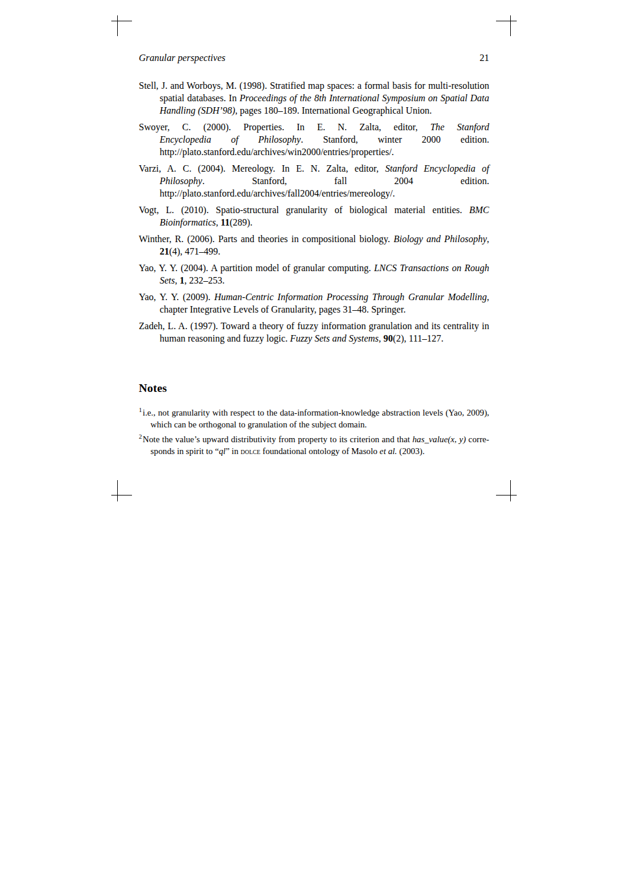Granular perspectives 21
Stell, J. and Worboys, M. (1998). Stratified map spaces: a formal basis for multi-resolution spatial databases. In Proceedings of the 8th International Symposium on Spatial Data Handling (SDH’98), pages 180–189. International Geographical Union.
Swoyer, C. (2000). Properties. In E. N. Zalta, editor, The Stanford Encyclopedia of Philosophy. Stanford, winter 2000 edition. http://plato.stanford.edu/archives/win2000/entries/properties/.
Varzi, A. C. (2004). Mereology. In E. N. Zalta, editor, Stanford Encyclopedia of Philosophy. Stanford, fall 2004 edition. http://plato.stanford.edu/archives/fall2004/entries/mereology/.
Vogt, L. (2010). Spatio-structural granularity of biological material entities. BMC Bioinformatics, 11(289).
Winther, R. (2006). Parts and theories in compositional biology. Biology and Philosophy, 21(4), 471–499.
Yao, Y. Y. (2004). A partition model of granular computing. LNCS Transactions on Rough Sets, 1, 232–253.
Yao, Y. Y. (2009). Human-Centric Information Processing Through Granular Modelling, chapter Integrative Levels of Granularity, pages 31–48. Springer.
Zadeh, L. A. (1997). Toward a theory of fuzzy information granulation and its centrality in human reasoning and fuzzy logic. Fuzzy Sets and Systems, 90(2), 111–127.
Notes
i.e., not granularity with respect to the data-information-knowledge abstraction levels (Yao, 2009), which can be orthogonal to granulation of the subject domain.
Note the value’s upward distributivity from property to its criterion and that has_value(x, y) corresponds in spirit to “ql” in dolce foundational ontology of Masolo et al. (2003).